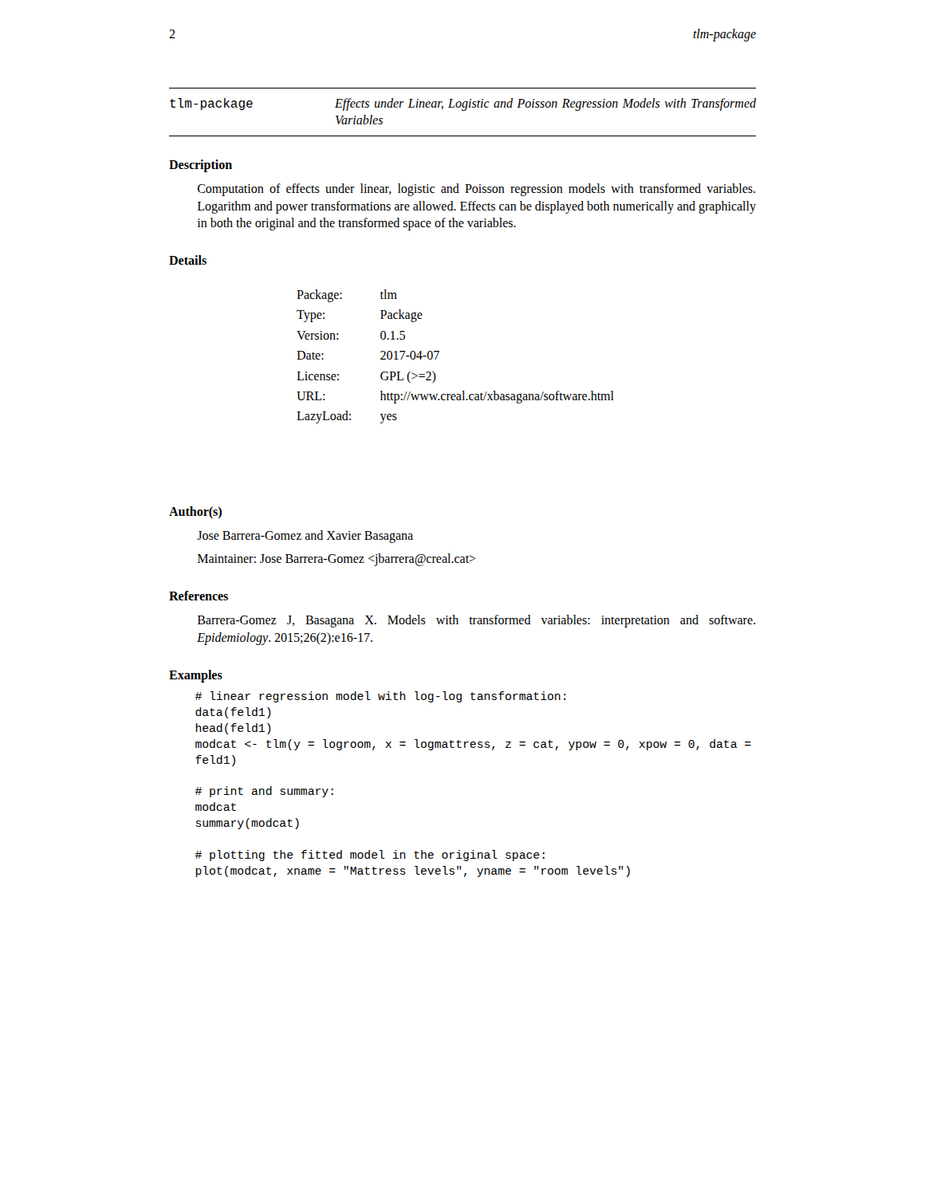2 tlm-package
tlm-package
Effects under Linear, Logistic and Poisson Regression Models with Transformed Variables
Description
Computation of effects under linear, logistic and Poisson regression models with transformed variables. Logarithm and power transformations are allowed. Effects can be displayed both numerically and graphically in both the original and the transformed space of the variables.
Details
| Package: | tlm |
| Type: | Package |
| Version: | 0.1.5 |
| Date: | 2017-04-07 |
| License: | GPL (>=2) |
| URL: | http://www.creal.cat/xbasagana/software.html |
| LazyLoad: | yes |
Author(s)
Jose Barrera-Gomez and Xavier Basagana
Maintainer: Jose Barrera-Gomez <jbarrera@creal.cat>
References
Barrera-Gomez J, Basagana X. Models with transformed variables: interpretation and software. Epidemiology. 2015;26(2):e16-17.
Examples
# linear regression model with log-log tansformation:
data(feld1)
head(feld1)
modcat <- tlm(y = logroom, x = logmattress, z = cat, ypow = 0, xpow = 0, data = feld1)

# print and summary:
modcat
summary(modcat)

# plotting the fitted model in the original space:
plot(modcat, xname = "Mattress levels", yname = "room levels")